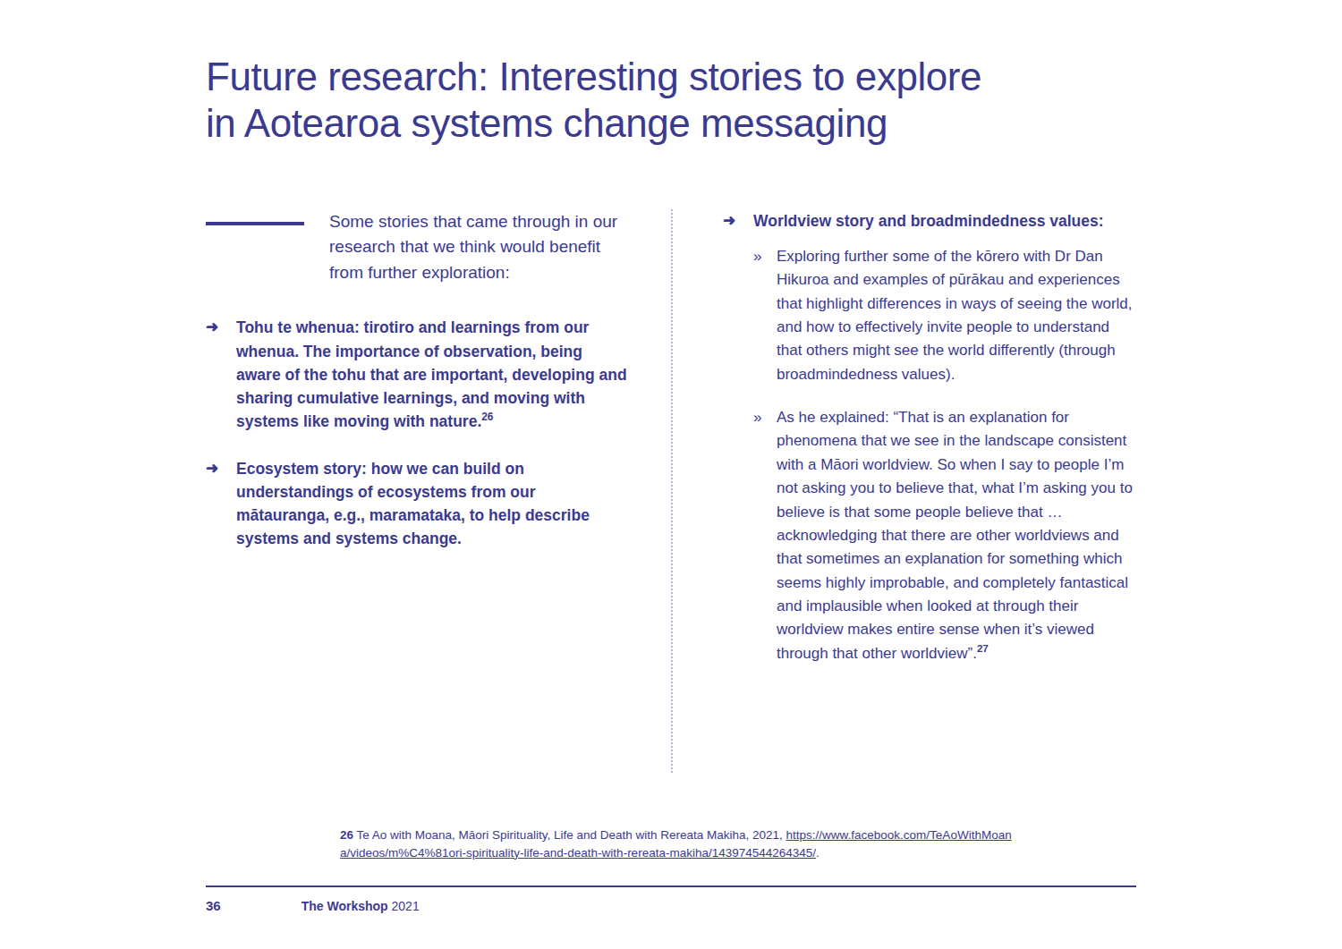Future research: Interesting stories to explore
in Aotearoa systems change messaging
Some stories that came through in our research that we think would benefit from further exploration:
Tohu te whenua: tirotiro and learnings from our whenua. The importance of observation, being aware of the tohu that are important, developing and sharing cumulative learnings, and moving with systems like moving with nature.26
Ecosystem story: how we can build on understandings of ecosystems from our mātauranga, e.g., maramataka, to help describe systems and systems change.
Worldview story and broadmindedness values:
Exploring further some of the kōrero with Dr Dan Hikuroa and examples of pūrākau and experiences that highlight differences in ways of seeing the world, and how to effectively invite people to understand that others might see the world differently (through broadmindedness values).
As he explained: “That is an explanation for phenomena that we see in the landscape consistent with a Māori worldview. So when I say to people I’m not asking you to believe that, what I’m asking you to believe is that some people believe that … acknowledging that there are other worldviews and that sometimes an explanation for something which seems highly improbable, and completely fantastical and implausible when looked at through their worldview makes entire sense when it’s viewed through that other worldview”.27
26 Te Ao with Moana, Māori Spirituality, Life and Death with Rereata Makiha, 2021, https://www.facebook.com/TeAoWithMoana/videos/m%C4%81ori-spirituality-life-and-death-with-rereata-makiha/143974544264345/.
36 The Workshop 2021